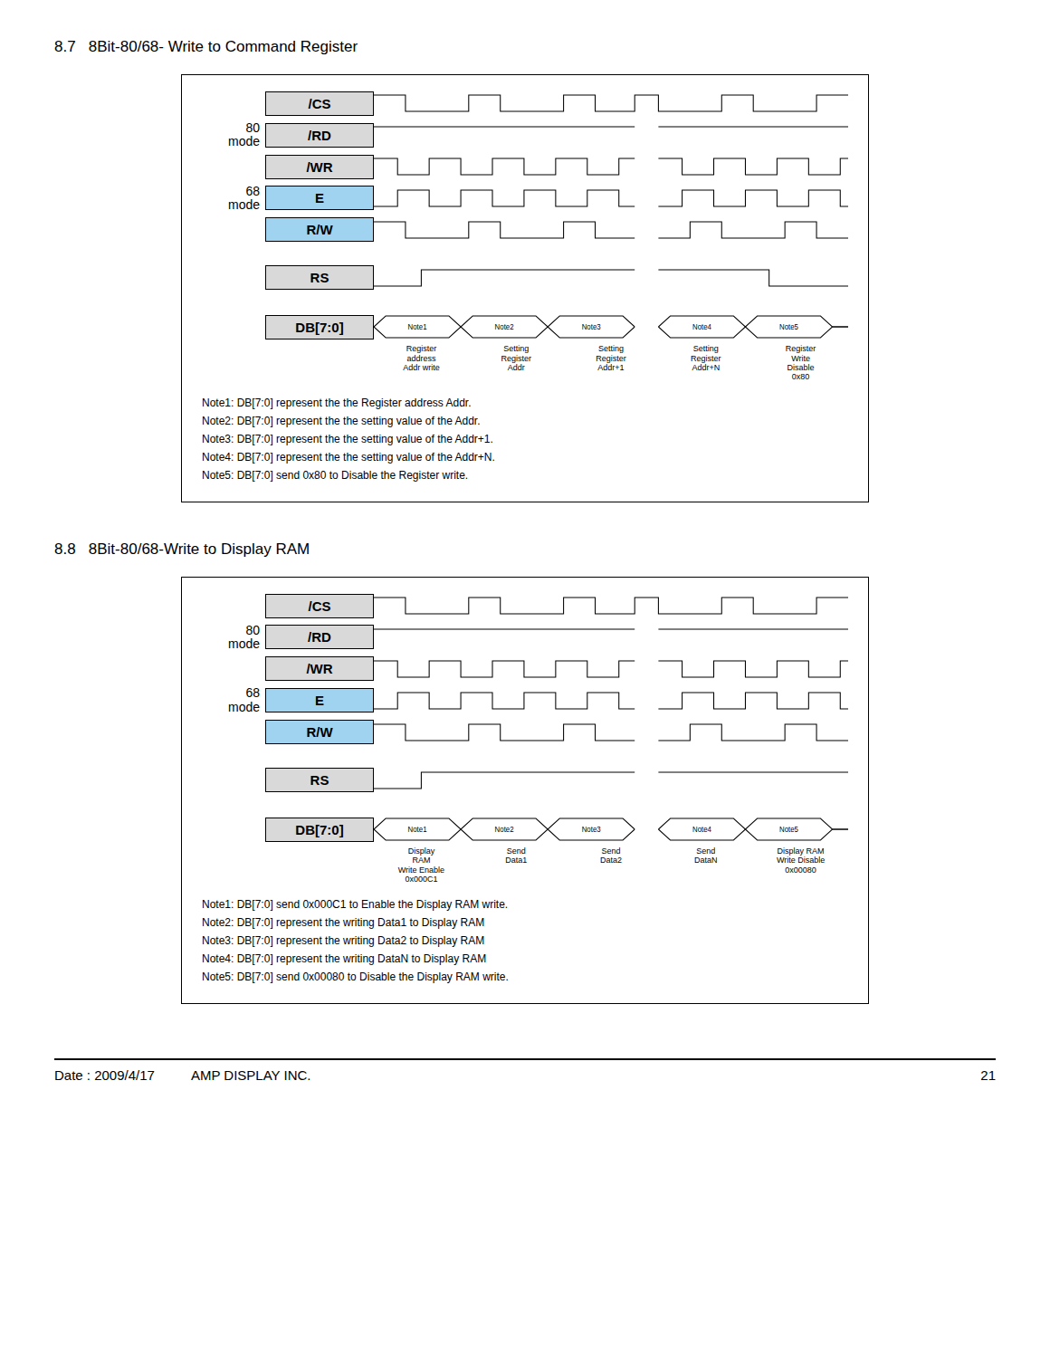8.7 8Bit-80/68- Write to Command Register
/CS
80
mode
/RD
/WR
68
mode
E
R/W
RS
DB[7:0]
Note1 Note2 Note3 Note4 Note5
Register
address
Addr write
Setting
Register
Addr
Setting
Register
Addr+1
Setting
Register
Addr+N
Register
Write
Disable
0x80
Note1: DB[7:0] represent the the Register address Addr.
Note2: DB[7:0] represent the the setting value of the Addr.
Note3: DB[7:0] represent the the setting value of the Addr+1.
Note4: DB[7:0] represent the the setting value of the Addr+N.
Note5: DB[7:0] send 0x80 to Disable the Register write.
8.8 8Bit-80/68-Write to Display RAM
/CS
80
mode
/RD
/WR
68
mode
E
R/W
RS
DB[7:0]
Note1 Note2 Note3 Note4 Note5
Display
RAM
Write Enable
0x000C1
Send
Data1
Send
Data2
Send
DataN
Display RAM
Write Disable
0x00080
Note1: DB[7:0] send 0x000C1 to Enable the Display RAM write.
Note2: DB[7:0] represent the writing Data1 to Display RAM
Note3: DB[7:0] represent the writing Data2 to Display RAM
Note4: DB[7:0] represent the writing DataN to Display RAM
Note5: DB[7:0] send 0x00080 to Disable the Display RAM write.
Date : 2009/4/17
AMP DISPLAY INC.
21